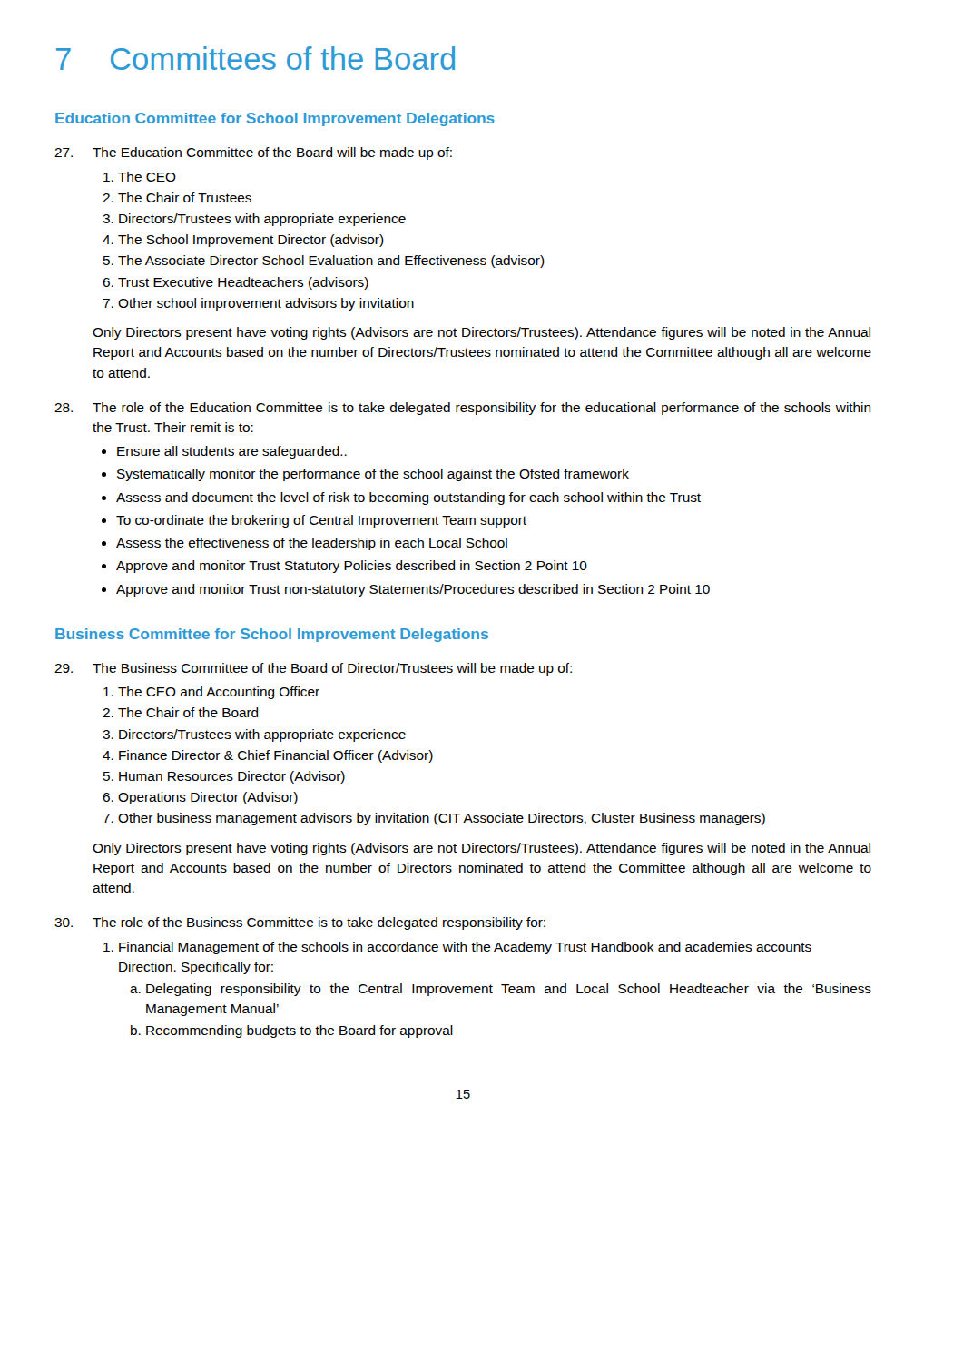7 Committees of the Board
Education Committee for School Improvement Delegations
27.
The Education Committee of the Board will be made up of:
The CEO
The Chair of Trustees
Directors/Trustees with appropriate experience
The School Improvement Director (advisor)
The Associate Director School Evaluation and Effectiveness (advisor)
Trust Executive Headteachers (advisors)
Other school improvement advisors by invitation
Only Directors present have voting rights (Advisors are not Directors/Trustees). Attendance figures will be noted in the Annual Report and Accounts based on the number of Directors/Trustees nominated to attend the Committee although all are welcome to attend.
28.
The role of the Education Committee is to take delegated responsibility for the educational performance of the schools within the Trust. Their remit is to:
Ensure all students are safeguarded..
Systematically monitor the performance of the school against the Ofsted framework
Assess and document the level of risk to becoming outstanding for each school within the Trust
To co-ordinate the brokering of Central Improvement Team support
Assess the effectiveness of the leadership in each Local School
Approve and monitor Trust Statutory Policies described in Section 2 Point 10
Approve and monitor Trust non-statutory Statements/Procedures described in Section 2 Point 10
Business Committee for School Improvement Delegations
29.
The Business Committee of the Board of Director/Trustees will be made up of:
The CEO and Accounting Officer
The Chair of the Board
Directors/Trustees with appropriate experience
Finance Director & Chief Financial Officer (Advisor)
Human Resources Director (Advisor)
Operations Director (Advisor)
Other business management advisors by invitation (CIT Associate Directors, Cluster Business managers)
Only Directors present have voting rights (Advisors are not Directors/Trustees). Attendance figures will be noted in the Annual Report and Accounts based on the number of Directors nominated to attend the Committee although all are welcome to attend.
30.
The role of the Business Committee is to take delegated responsibility for:
Financial Management of the schools in accordance with the Academy Trust Handbook and academies accounts Direction. Specifically for:
Delegating responsibility to the Central Improvement Team and Local School Headteacher via the ‘Business Management Manual’
Recommending budgets to the Board for approval
15